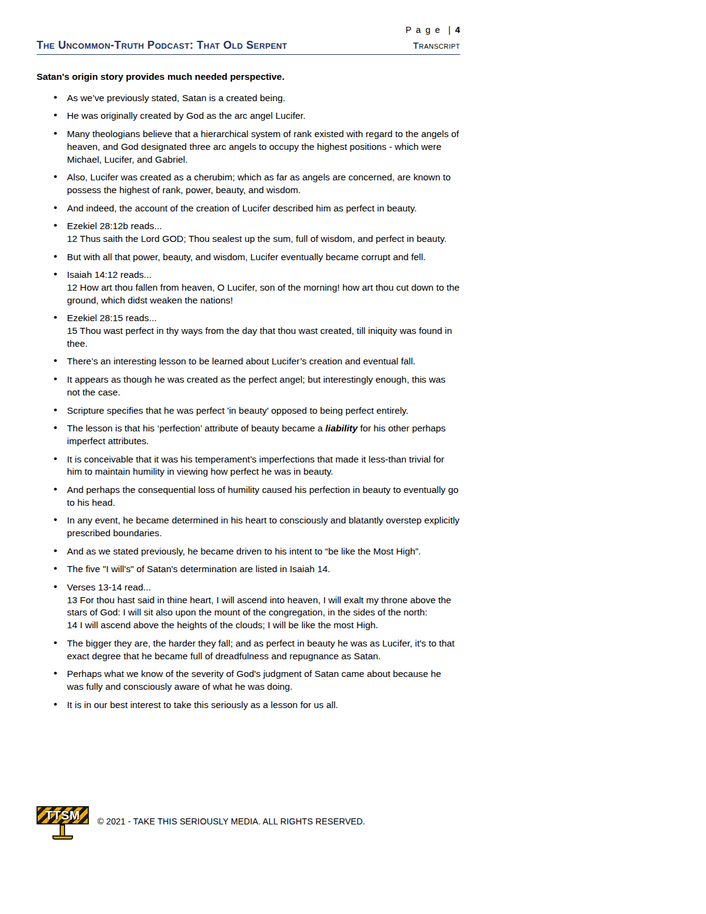P a g e | 4
The Uncommon-Truth Podcast: That Old Serpent
Transcript
Satan's origin story provides much needed perspective.
As we’ve previously stated, Satan is a created being.
He was originally created by God as the arc angel Lucifer.
Many theologians believe that a hierarchical system of rank existed with regard to the angels of heaven, and God designated three arc angels to occupy the highest positions - which were Michael, Lucifer, and Gabriel.
Also, Lucifer was created as a cherubim; which as far as angels are concerned, are known to possess the highest of rank, power, beauty, and wisdom.
And indeed, the account of the creation of Lucifer described him as perfect in beauty.
Ezekiel 28:12b reads... 12 Thus saith the Lord GOD; Thou sealest up the sum, full of wisdom, and perfect in beauty.
But with all that power, beauty, and wisdom, Lucifer eventually became corrupt and fell.
Isaiah 14:12 reads... 12 How art thou fallen from heaven, O Lucifer, son of the morning! how art thou cut down to the ground, which didst weaken the nations!
Ezekiel 28:15 reads... 15 Thou wast perfect in thy ways from the day that thou wast created, till iniquity was found in thee.
There’s an interesting lesson to be learned about Lucifer’s creation and eventual fall.
It appears as though he was created as the perfect angel; but interestingly enough, this was not the case.
Scripture specifies that he was perfect 'in beauty' opposed to being perfect entirely.
The lesson is that his ‘perfection’ attribute of beauty became a liability for his other perhaps imperfect attributes.
It is conceivable that it was his temperament’s imperfections that made it less-than trivial for him to maintain humility in viewing how perfect he was in beauty.
And perhaps the consequential loss of humility caused his perfection in beauty to eventually go to his head.
In any event, he became determined in his heart to consciously and blatantly overstep explicitly prescribed boundaries.
And as we stated previously, he became driven to his intent to “be like the Most High”.
The five "I will's" of Satan's determination are listed in Isaiah 14.
Verses 13-14 read... 13 For thou hast said in thine heart, I will ascend into heaven, I will exalt my throne above the stars of God: I will sit also upon the mount of the congregation, in the sides of the north: 14 I will ascend above the heights of the clouds; I will be like the most High.
The bigger they are, the harder they fall; and as perfect in beauty he was as Lucifer, it's to that exact degree that he became full of dreadfulness and repugnance as Satan.
Perhaps what we know of the severity of God's judgment of Satan came about because he was fully and consciously aware of what he was doing.
It is in our best interest to take this seriously as a lesson for us all.
TTSM
© 2021 - TAKE THIS SERIOUSLY MEDIA. ALL RIGHTS RESERVED.